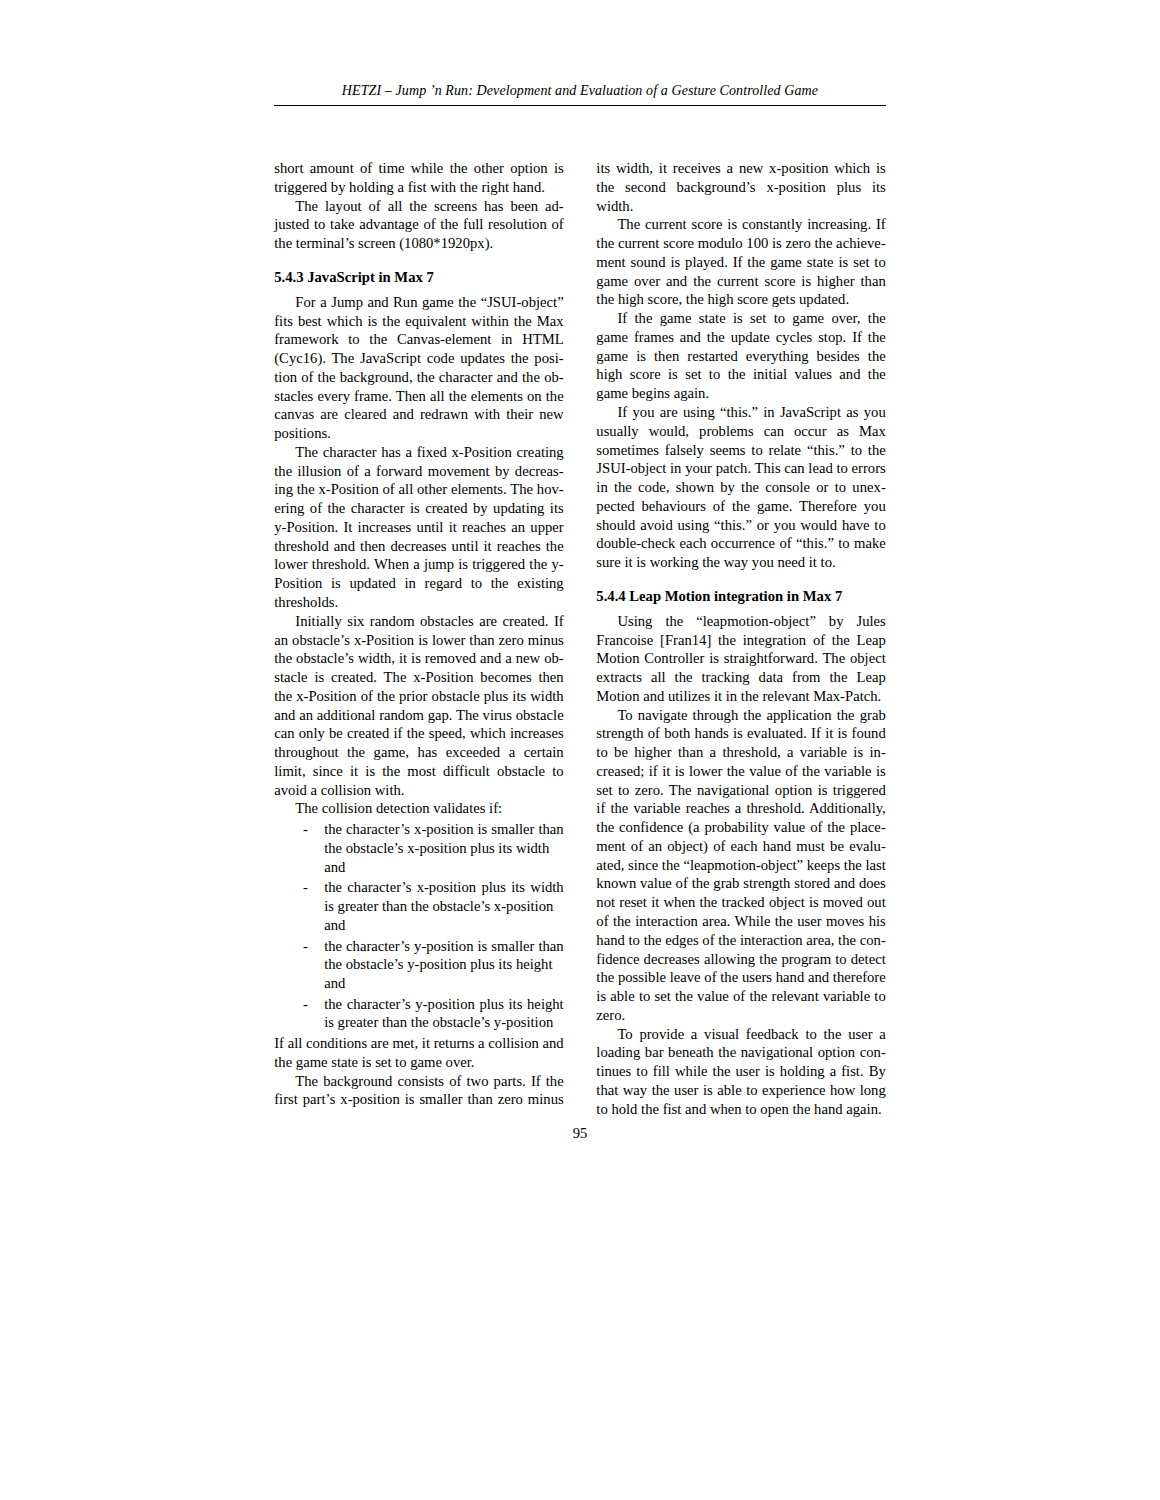HETZI – Jump ’n Run: Development and Evaluation of a Gesture Controlled Game
short amount of time while the other option is triggered by holding a fist with the right hand.
The layout of all the screens has been adjusted to take advantage of the full resolution of the terminal’s screen (1080*1920px).
5.4.3 JavaScript in Max 7
For a Jump and Run game the “JSUI-object” fits best which is the equivalent within the Max framework to the Canvas-element in HTML (Cyc16). The JavaScript code updates the position of the background, the character and the obstacles every frame. Then all the elements on the canvas are cleared and redrawn with their new positions.
The character has a fixed x-Position creating the illusion of a forward movement by decreasing the x-Position of all other elements. The hovering of the character is created by updating its y-Position. It increases until it reaches an upper threshold and then decreases until it reaches the lower threshold. When a jump is triggered the y-Position is updated in regard to the existing thresholds.
Initially six random obstacles are created. If an obstacle’s x-Position is lower than zero minus the obstacle’s width, it is removed and a new obstacle is created. The x-Position becomes then the x-Position of the prior obstacle plus its width and an additional random gap. The virus obstacle can only be created if the speed, which increases throughout the game, has exceeded a certain limit, since it is the most difficult obstacle to avoid a collision with.
The collision detection validates if:
the character’s x-position is smaller than the obstacle’s x-position plus its widthand
the character’s x-position plus its width is greater than the obstacle’s x-positionand
the character’s y-position is smaller than the obstacle’s y-position plus its heightand
the character’s y-position plus its height is greater than the obstacle’s y-position
If all conditions are met, it returns a collision and the game state is set to game over.
The background consists of two parts. If the first part’s x-position is smaller than zero minus its width, it receives a new x-position which is the second background’s x-position plus its width.
The current score is constantly increasing. If the current score modulo 100 is zero the achievement sound is played. If the game state is set to game over and the current score is higher than the high score, the high score gets updated.
If the game state is set to game over, the game frames and the update cycles stop. If the game is then restarted everything besides the high score is set to the initial values and the game begins again.
If you are using “this.” in JavaScript as you usually would, problems can occur as Max sometimes falsely seems to relate “this.” to the JSUI-object in your patch. This can lead to errors in the code, shown by the console or to unexpected behaviours of the game. Therefore you should avoid using “this.” or you would have to double-check each occurrence of “this.” to make sure it is working the way you need it to.
5.4.4 Leap Motion integration in Max 7
Using the “leapmotion-object” by Jules Francoise [Fran14] the integration of the Leap Motion Controller is straightforward. The object extracts all the tracking data from the Leap Motion and utilizes it in the relevant Max-Patch.
To navigate through the application the grab strength of both hands is evaluated. If it is found to be higher than a threshold, a variable is increased; if it is lower the value of the variable is set to zero. The navigational option is triggered if the variable reaches a threshold. Additionally, the confidence (a probability value of the placement of an object) of each hand must be evaluated, since the “leapmotion-object” keeps the last known value of the grab strength stored and does not reset it when the tracked object is moved out of the interaction area. While the user moves his hand to the edges of the interaction area, the confidence decreases allowing the program to detect the possible leave of the users hand and therefore is able to set the value of the relevant variable to zero.
To provide a visual feedback to the user a loading bar beneath the navigational option continues to fill while the user is holding a fist. By that way the user is able to experience how long to hold the fist and when to open the hand again.
95